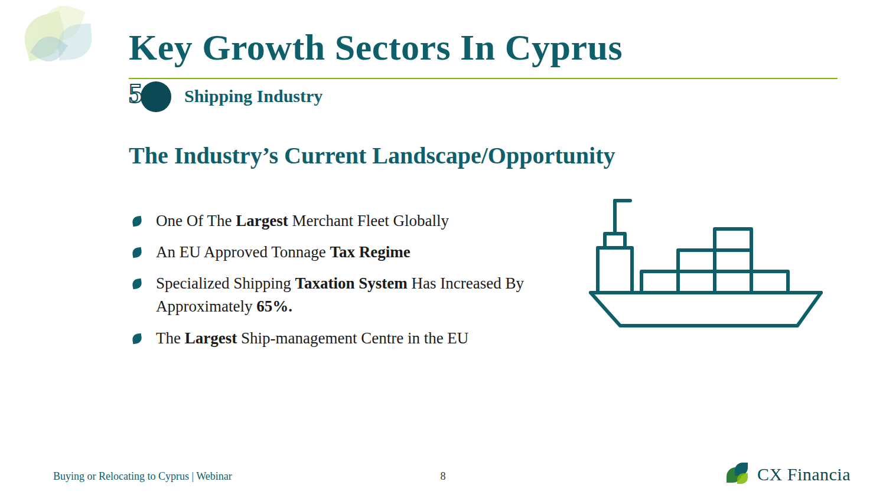Key Growth Sectors In Cyprus
5
Shipping Industry
The Industry’s Current Landscape/Opportunity
One Of The Largest Merchant Fleet Globally
An EU Approved Tonnage Tax Regime
Specialized Shipping Taxation System Has Increased By Approximately 65%.
The Largest Ship-management Centre in the EU
Buying or Relocating to Cyprus | Webinar
8
CX Financia